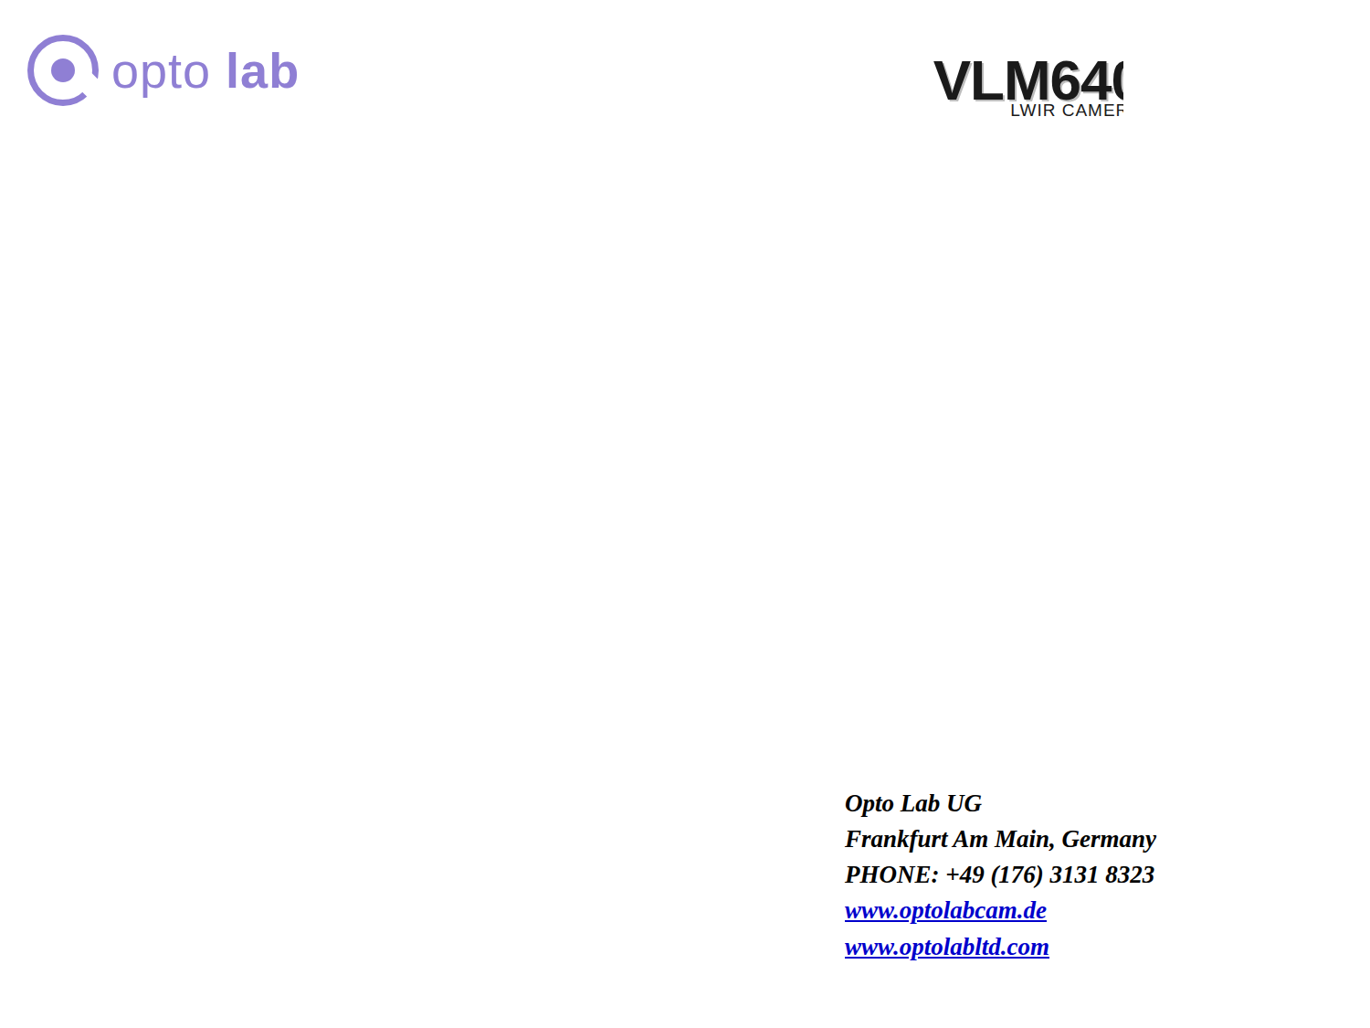opto lab
VLM640
LWIR CAMERA
Opto Lab UG
Frankfurt Am Main, Germany
PHONE: +49 (176) 3131 8323
www.optolabcam.de
www.optolabltd.com